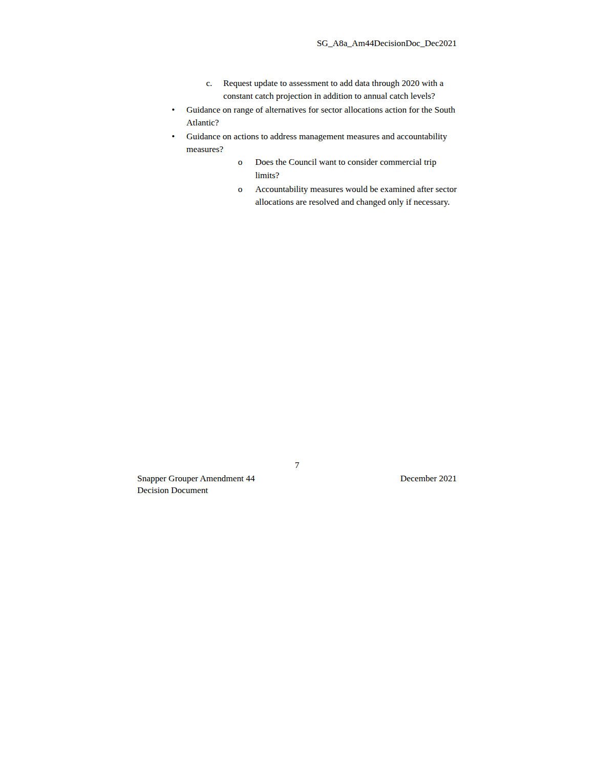SG_A8a_Am44DecisionDoc_Dec2021
c. Request update to assessment to add data through 2020 with a constant catch projection in addition to annual catch levels?
• Guidance on range of alternatives for sector allocations action for the South Atlantic?
• Guidance on actions to address management measures and accountability measures?
o Does the Council want to consider commercial trip limits?
o Accountability measures would be examined after sector allocations are resolved and changed only if necessary.
7
Snapper Grouper Amendment 44
Decision Document
December 2021